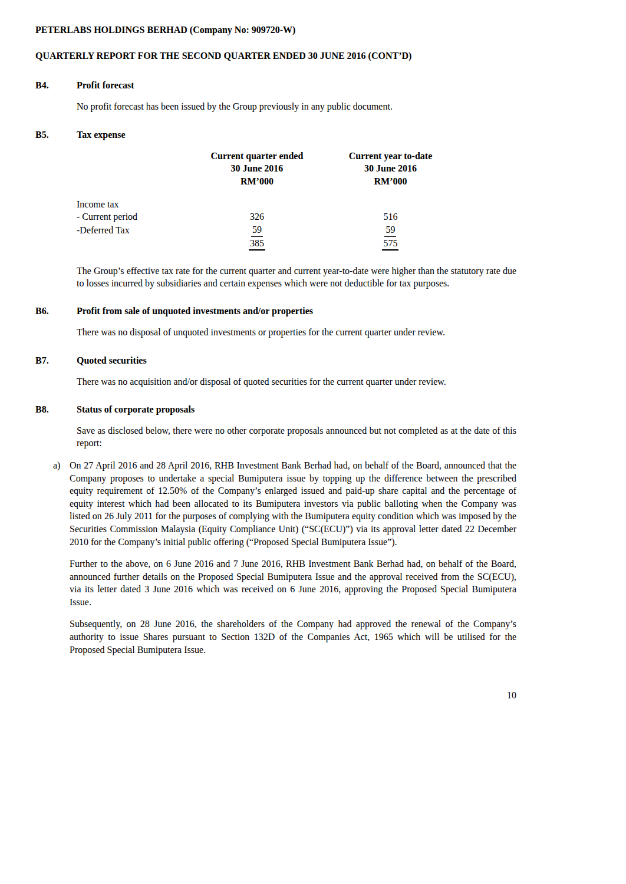PETERLABS HOLDINGS BERHAD (Company No: 909720-W)
QUARTERLY REPORT FOR THE SECOND QUARTER ENDED 30 JUNE 2016 (CONT’D)
B4. Profit forecast
No profit forecast has been issued by the Group previously in any public document.
B5. Tax expense
| | Current quarter ended 30 June 2016 RM’000 | Current year to-date 30 June 2016 RM’000 |
| Income tax | | |
| - Current period | 326 | 516 |
| -Deferred Tax | 59 | 59 |
| | 385 | 575 |
The Group’s effective tax rate for the current quarter and current year-to-date were higher than the statutory rate due to losses incurred by subsidiaries and certain expenses which were not deductible for tax purposes.
B6. Profit from sale of unquoted investments and/or properties
There was no disposal of unquoted investments or properties for the current quarter under review.
B7. Quoted securities
There was no acquisition and/or disposal of quoted securities for the current quarter under review.
B8. Status of corporate proposals
Save as disclosed below, there were no other corporate proposals announced but not completed as at the date of this report:
a)
On 27 April 2016 and 28 April 2016, RHB Investment Bank Berhad had, on behalf of the Board, announced that the Company proposes to undertake a special Bumiputera issue by topping up the difference between the prescribed equity requirement of 12.50% of the Company’s enlarged issued and paid-up share capital and the percentage of equity interest which had been allocated to its Bumiputera investors via public balloting when the Company was listed on 26 July 2011 for the purposes of complying with the Bumiputera equity condition which was imposed by the Securities Commission Malaysia (Equity Compliance Unit) (“SC(ECU)”) via its approval letter dated 22 December 2010 for the Company’s initial public offering (“Proposed Special Bumiputera Issue”).
Further to the above, on 6 June 2016 and 7 June 2016, RHB Investment Bank Berhad had, on behalf of the Board, announced further details on the Proposed Special Bumiputera Issue and the approval received from the SC(ECU), via its letter dated 3 June 2016 which was received on 6 June 2016, approving the Proposed Special Bumiputera Issue.
Subsequently, on 28 June 2016, the shareholders of the Company had approved the renewal of the Company’s authority to issue Shares pursuant to Section 132D of the Companies Act, 1965 which will be utilised for the Proposed Special Bumiputera Issue.
10